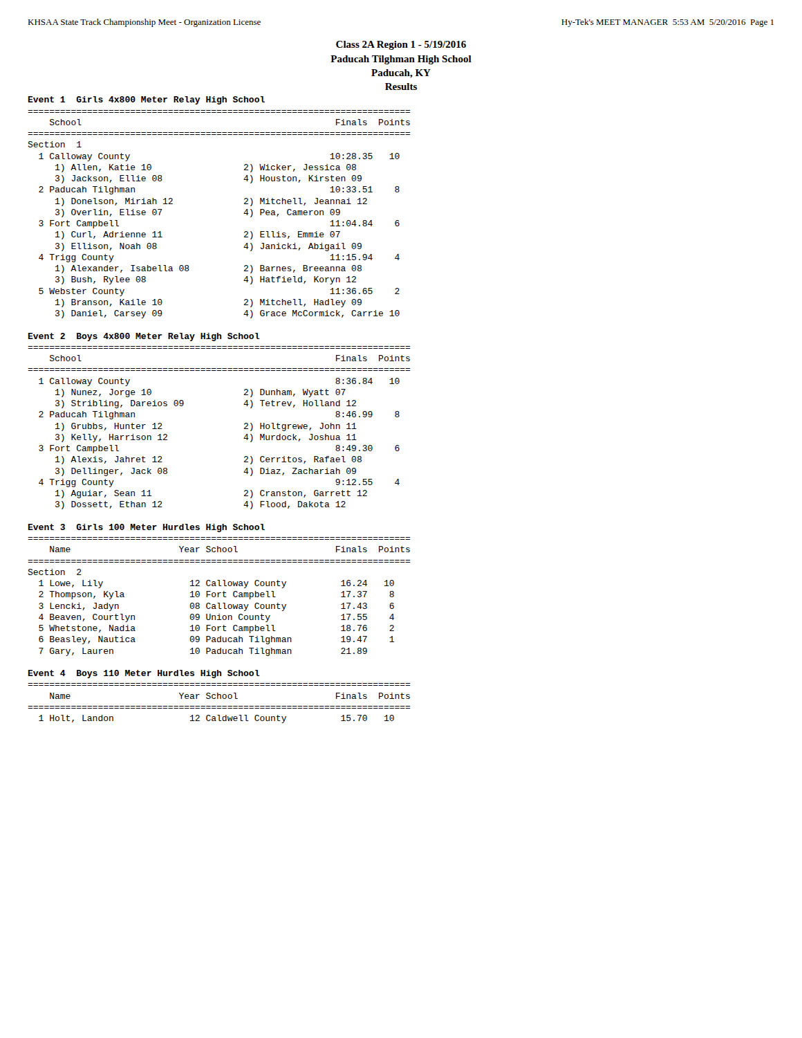KHSAA State Track Championship Meet - Organization License
Hy-Tek's MEET MANAGER 5:53 AM 5/20/2016 Page 1
Class 2A Region 1 - 5/19/2016
Paducah Tilghman High School
Paducah, KY
Results
Event 1  Girls 4x800 Meter Relay High School
=======================================================================
    School                                               Finals  Points
=======================================================================
Section  1
  1 Calloway County                                     10:28.35   10
     1) Allen, Katie 10                 2) Wicker, Jessica 08
     3) Jackson, Ellie 08               4) Houston, Kirsten 09
  2 Paducah Tilghman                                    10:33.51    8
     1) Donelson, Miriah 12             2) Mitchell, Jeannai 12
     3) Overlin, Elise 07               4) Pea, Cameron 09
  3 Fort Campbell                                       11:04.84    6
     1) Curl, Adrienne 11               2) Ellis, Emmie 07
     3) Ellison, Noah 08                4) Janicki, Abigail 09
  4 Trigg County                                        11:15.94    4
     1) Alexander, Isabella 08          2) Barnes, Breeanna 08
     3) Bush, Rylee 08                  4) Hatfield, Koryn 12
  5 Webster County                                      11:36.65    2
     1) Branson, Kaile 10               2) Mitchell, Hadley 09
     3) Daniel, Carsey 09               4) Grace McCormick, Carrie 10

Event 2  Boys 4x800 Meter Relay High School
=======================================================================
    School                                               Finals  Points
=======================================================================
  1 Calloway County                                      8:36.84   10
     1) Nunez, Jorge 10                 2) Dunham, Wyatt 07
     3) Stribling, Dareios 09           4) Tetrev, Holland 12
  2 Paducah Tilghman                                     8:46.99    8
     1) Grubbs, Hunter 12               2) Holtgrewe, John 11
     3) Kelly, Harrison 12              4) Murdock, Joshua 11
  3 Fort Campbell                                        8:49.30    6
     1) Alexis, Jahret 12               2) Cerritos, Rafael 08
     3) Dellinger, Jack 08              4) Diaz, Zachariah 09
  4 Trigg County                                         9:12.55    4
     1) Aguiar, Sean 11                 2) Cranston, Garrett 12
     3) Dossett, Ethan 12               4) Flood, Dakota 12

Event 3  Girls 100 Meter Hurdles High School
=======================================================================
    Name                    Year School                  Finals  Points
=======================================================================
Section  2
  1 Lowe, Lily                12 Calloway County          16.24   10
  2 Thompson, Kyla            10 Fort Campbell            17.37    8
  3 Lencki, Jadyn             08 Calloway County          17.43    6
  4 Beaven, Courtlyn          09 Union County             17.55    4
  5 Whetstone, Nadia          10 Fort Campbell            18.76    2
  6 Beasley, Nautica          09 Paducah Tilghman         19.47    1
  7 Gary, Lauren              10 Paducah Tilghman         21.89

Event 4  Boys 110 Meter Hurdles High School
=======================================================================
    Name                    Year School                  Finals  Points
=======================================================================
  1 Holt, Landon              12 Caldwell County          15.70   10